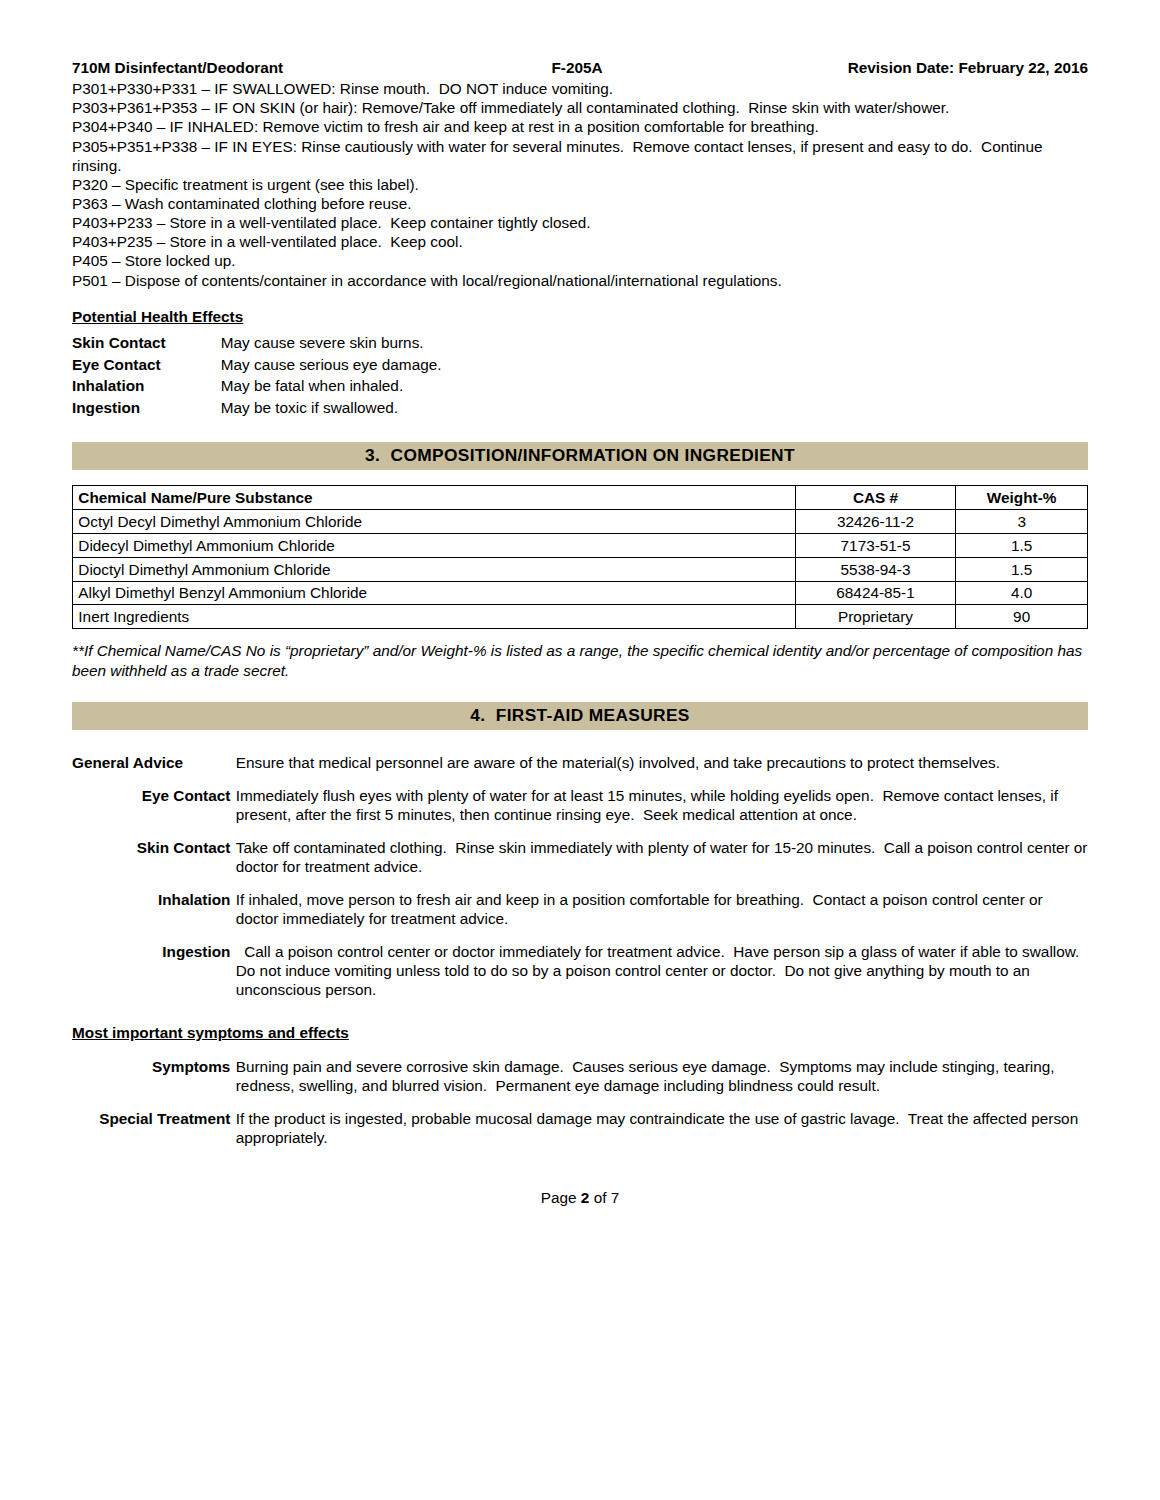710M Disinfectant/Deodorant F-205A Revision Date: February 22, 2016
P301+P330+P331 – IF SWALLOWED: Rinse mouth. DO NOT induce vomiting.
P303+P361+P353 – IF ON SKIN (or hair): Remove/Take off immediately all contaminated clothing. Rinse skin with water/shower.
P304+P340 – IF INHALED: Remove victim to fresh air and keep at rest in a position comfortable for breathing.
P305+P351+P338 – IF IN EYES: Rinse cautiously with water for several minutes. Remove contact lenses, if present and easy to do. Continue rinsing.
P320 – Specific treatment is urgent (see this label).
P363 – Wash contaminated clothing before reuse.
P403+P233 – Store in a well-ventilated place. Keep container tightly closed.
P403+P235 – Store in a well-ventilated place. Keep cool.
P405 – Store locked up.
P501 – Dispose of contents/container in accordance with local/regional/national/international regulations.
Potential Health Effects
| Skin Contact | May cause severe skin burns. |
| Eye Contact | May cause serious eye damage. |
| Inhalation | May be fatal when inhaled. |
| Ingestion | May be toxic if swallowed. |
3. COMPOSITION/INFORMATION ON INGREDIENT
| Chemical Name/Pure Substance | CAS # | Weight-% |
| --- | --- | --- |
| Octyl Decyl Dimethyl Ammonium Chloride | 32426-11-2 | 3 |
| Didecyl Dimethyl Ammonium Chloride | 7173-51-5 | 1.5 |
| Dioctyl Dimethyl Ammonium Chloride | 5538-94-3 | 1.5 |
| Alkyl Dimethyl Benzyl Ammonium Chloride | 68424-85-1 | 4.0 |
| Inert Ingredients | Proprietary | 90 |
**If Chemical Name/CAS No is “proprietary” and/or Weight-% is listed as a range, the specific chemical identity and/or percentage of composition has been withheld as a trade secret.
4. FIRST-AID MEASURES
| General Advice | Ensure that medical personnel are aware of the material(s) involved, and take precautions to protect themselves. |
| Eye Contact | Immediately flush eyes with plenty of water for at least 15 minutes, while holding eyelids open. Remove contact lenses, if present, after the first 5 minutes, then continue rinsing eye. Seek medical attention at once. |
| Skin Contact | Take off contaminated clothing. Rinse skin immediately with plenty of water for 15-20 minutes. Call a poison control center or doctor for treatment advice. |
| Inhalation | If inhaled, move person to fresh air and keep in a position comfortable for breathing. Contact a poison control center or doctor immediately for treatment advice. |
| Ingestion | Call a poison control center or doctor immediately for treatment advice. Have person sip a glass of water if able to swallow. Do not induce vomiting unless told to do so by a poison control center or doctor. Do not give anything by mouth to an unconscious person. |
Most important symptoms and effects
| Symptoms | Burning pain and severe corrosive skin damage. Causes serious eye damage. Symptoms may include stinging, tearing, redness, swelling, and blurred vision. Permanent eye damage including blindness could result. |
| Special Treatment | If the product is ingested, probable mucosal damage may contraindicate the use of gastric lavage. Treat the affected person appropriately. |
Page 2 of 7